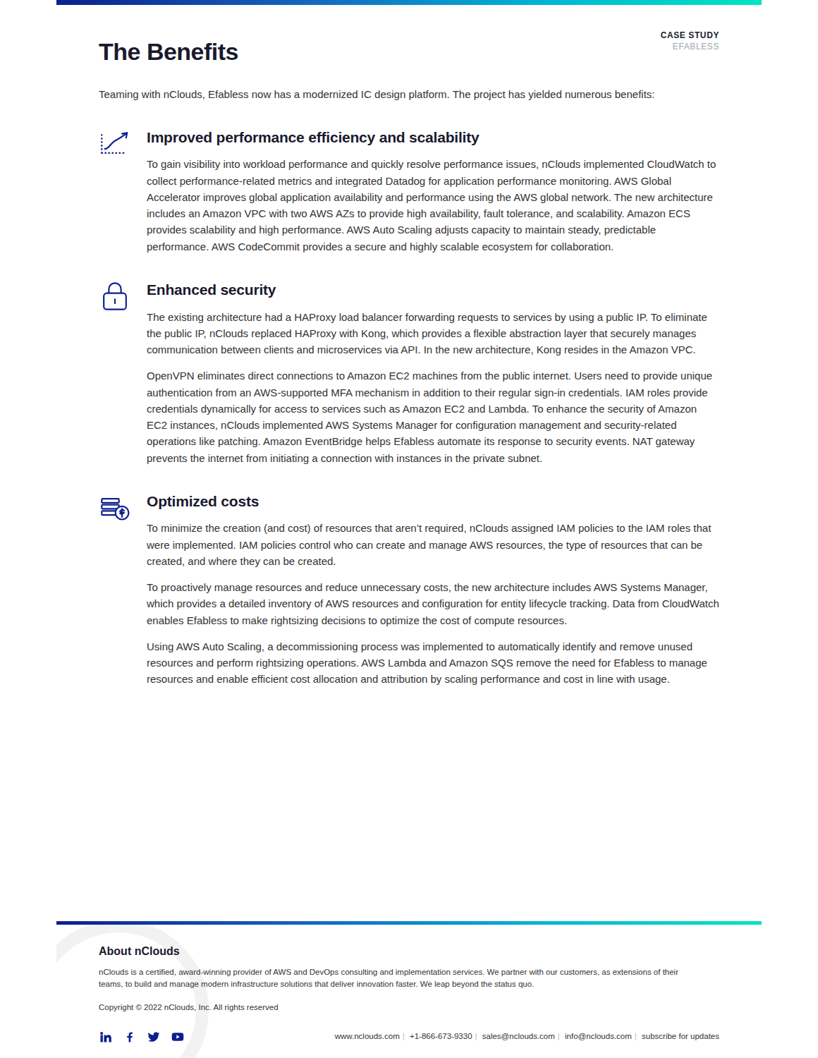The Benefits
CASE STUDY
EFABLESS
Teaming with nClouds, Efabless now has a modernized IC design platform. The project has yielded numerous benefits:
Improved performance efficiency and scalability
To gain visibility into workload performance and quickly resolve performance issues, nClouds implemented CloudWatch to collect performance-related metrics and integrated Datadog for application performance monitoring. AWS Global Accelerator improves global application availability and performance using the AWS global network. The new architecture includes an Amazon VPC with two AWS AZs to provide high availability, fault tolerance, and scalability. Amazon ECS provides scalability and high performance. AWS Auto Scaling adjusts capacity to maintain steady, predictable performance. AWS CodeCommit provides a secure and highly scalable ecosystem for collaboration.
Enhanced security
The existing architecture had a HAProxy load balancer forwarding requests to services by using a public IP. To eliminate the public IP, nClouds replaced HAProxy with Kong, which provides a flexible abstraction layer that securely manages communication between clients and microservices via API. In the new architecture, Kong resides in the Amazon VPC.
OpenVPN eliminates direct connections to Amazon EC2 machines from the public internet. Users need to provide unique authentication from an AWS-supported MFA mechanism in addition to their regular sign-in credentials. IAM roles provide credentials dynamically for access to services such as Amazon EC2 and Lambda. To enhance the security of Amazon EC2 instances, nClouds implemented AWS Systems Manager for configuration management and security-related operations like patching. Amazon EventBridge helps Efabless automate its response to security events. NAT gateway prevents the internet from initiating a connection with instances in the private subnet.
Optimized costs
To minimize the creation (and cost) of resources that aren’t required, nClouds assigned IAM policies to the IAM roles that were implemented. IAM policies control who can create and manage AWS resources, the type of resources that can be created, and where they can be created.
To proactively manage resources and reduce unnecessary costs, the new architecture includes AWS Systems Manager, which provides a detailed inventory of AWS resources and configuration for entity lifecycle tracking. Data from CloudWatch enables Efabless to make rightsizing decisions to optimize the cost of compute resources.
Using AWS Auto Scaling, a decommissioning process was implemented to automatically identify and remove unused resources and perform rightsizing operations. AWS Lambda and Amazon SQS remove the need for Efabless to manage resources and enable efficient cost allocation and attribution by scaling performance and cost in line with usage.
About nClouds
nClouds is a certified, award-winning provider of AWS and DevOps consulting and implementation services. We partner with our customers, as extensions of their teams, to build and manage modern infrastructure solutions that deliver innovation faster. We leap beyond the status quo.
Copyright © 2022 nClouds, Inc. All rights reserved
www.nclouds.com| +1-866-673-9330| sales@nclouds.com| info@nclouds.com| subscribe for updates